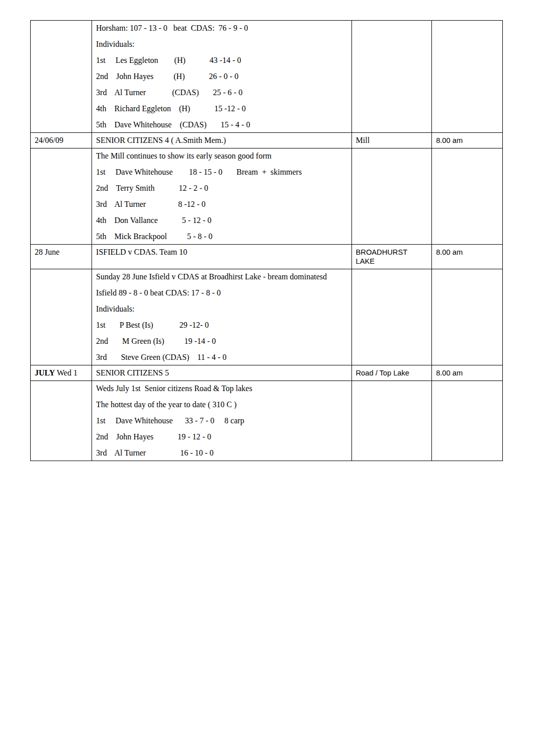| | Horsham: 107 - 13 - 0 beat CDAS: 76 - 9 - 0 Individuals: 1st Les Eggleton (H) 43 -14 - 0 2nd John Hayes (H) 26 - 0 - 0 3rd Al Turner (CDAS) 25 - 6 - 0 4th Richard Eggleton (H) 15 -12 - 0 5th Dave Whitehouse (CDAS) 15 - 4 - 0 | | |
| 24/06/09 | SENIOR CITIZENS 4 ( A.Smith Mem.) | Mill | 8.00 am |
| | The Mill continues to show its early season good form 1st Dave Whitehouse 18 - 15 - 0 Bream + skimmers 2nd Terry Smith 12 - 2 - 0 3rd Al Turner 8 -12 - 0 4th Don Vallance 5 - 12 - 0 5th Mick Brackpool 5 - 8 - 0 | | |
| 28 June | ISFIELD v CDAS. Team 10 | BROADHURST LAKE | 8.00 am |
| | Sunday 28 June Isfield v CDAS at Broadhirst Lake - bream dominatesd Isfield 89 - 8 - 0 beat CDAS: 17 - 8 - 0 Individuals: 1st P Best (Is) 29 -12- 0 2nd M Green (Is) 19 -14 - 0 3rd Steve Green (CDAS) 11 - 4 - 0 | | |
| JULY Wed 1 | SENIOR CITIZENS 5 | Road / Top Lake | 8.00 am |
| | Weds July 1st Senior citizens Road & Top lakes The hottest day of the year to date ( 310 C ) 1st Dave Whitehouse 33 - 7 - 0 8 carp 2nd John Hayes 19 - 12 - 0 3rd Al Turner 16 - 10 - 0 | | |